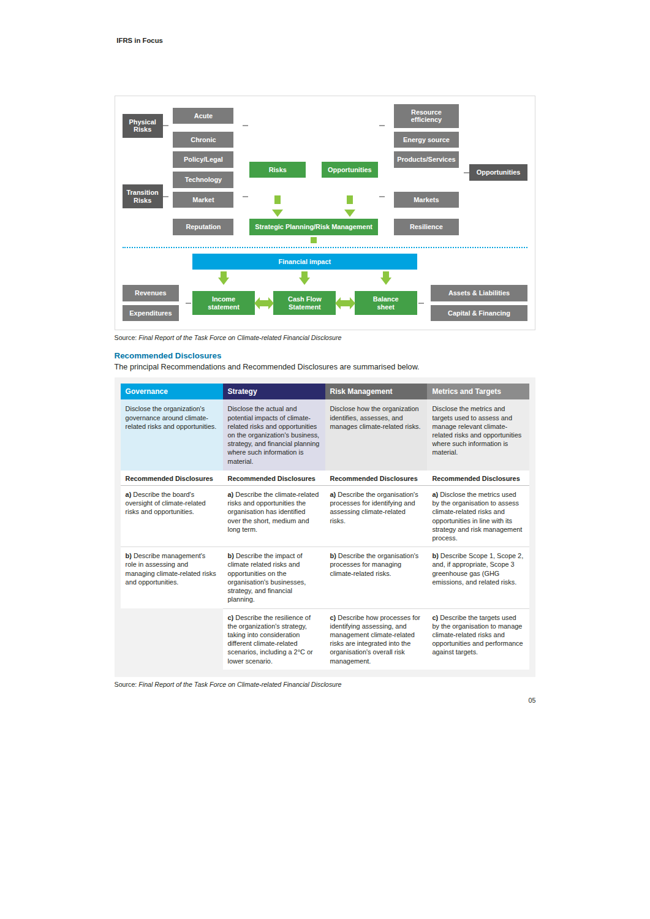IFRS in Focus
| Physical Risks | | Acute | | | | | | Resource efficiency | | Opportunities |
| Chronic | | | | Energy source |
| Transition Risks | | Policy/Legal | | Risks | | Opportunities | | Products/Services |
| Technology | |
| Market | | | | Markets |
| Reputation | Strategic Planning/Risk Management | Resilience |
| | Financial impact | |
| Revenues Expenditures | | Income statement | | Cash Flow Statement | | Balance sheet | | Assets & Liabilities Capital & Financing |
Source: Final Report of the Task Force on Climate-related Financial Disclosure
Recommended Disclosures
The principal Recommendations and Recommended Disclosures are summarised below.
| Governance | Strategy | Risk Management | Metrics and Targets |
| --- | --- | --- | --- |
| Disclose the organization's governance around climate-related risks and opportunities. | Disclose the actual and potential impacts of climate-related risks and opportunities on the organization's business, strategy, and financial planning where such information is material. | Disclose how the organization identifies, assesses, and manages climate-related risks. | Disclose the metrics and targets used to assess and manage relevant climate-related risks and opportunities where such information is material. |
| Recommended Disclosures | Recommended Disclosures | Recommended Disclosures | Recommended Disclosures |
| a) Describe the board's oversight of climate-related risks and opportunities. | a) Describe the climate-related risks and opportunities the organisation has identified over the short, medium and long term. | a) Describe the organisation's processes for identifying and assessing climate-related risks. | a) Disclose the metrics used by the organisation to assess climate-related risks and opportunities in line with its strategy and risk management process. |
| b) Describe management's role in assessing and managing climate-related risks and opportunities. | b) Describe the impact of climate related risks and opportunities on the organisation's businesses, strategy, and financial planning. | b) Describe the organisation's processes for managing climate-related risks. | b) Describe Scope 1, Scope 2, and, if appropriate, Scope 3 greenhouse gas (GHG emissions, and related risks. |
| | c) Describe the resilience of the organization's strategy, taking into consideration different climate-related scenarios, including a 2°C or lower scenario. | c) Describe how processes for identifying assessing, and management climate-related risks are integrated into the organisation's overall risk management. | c) Describe the targets used by the organisation to manage climate-related risks and opportunities and performance against targets. |
Source: Final Report of the Task Force on Climate-related Financial Disclosure
05